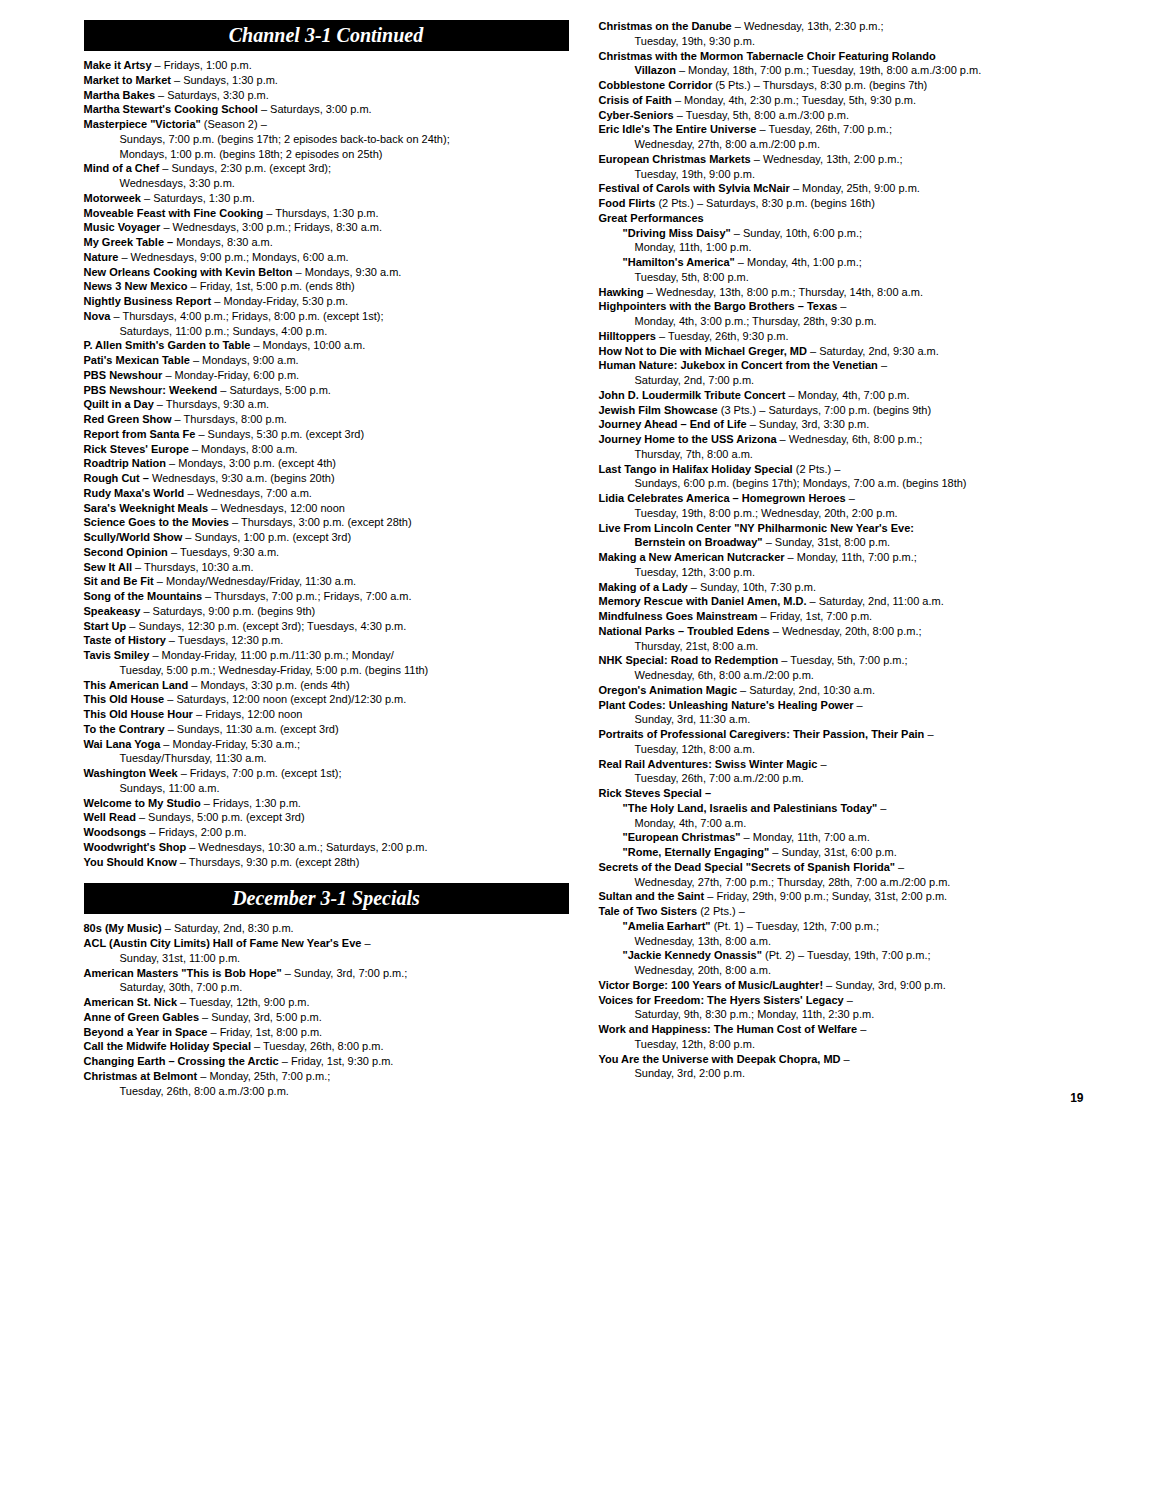Channel 3-1 Continued
Make it Artsy – Fridays, 1:00 p.m.
Market to Market – Sundays, 1:30 p.m.
Martha Bakes – Saturdays, 3:30 p.m.
Martha Stewart's Cooking School – Saturdays, 3:00 p.m.
Masterpiece "Victoria" (Season 2) –
Sundays, 7:00 p.m. (begins 17th; 2 episodes back-to-back on 24th);
Mondays, 1:00 p.m. (begins 18th; 2 episodes on 25th)
Mind of a Chef – Sundays, 2:30 p.m. (except 3rd);
Wednesdays, 3:30 p.m.
Motorweek – Saturdays, 1:30 p.m.
Moveable Feast with Fine Cooking – Thursdays, 1:30 p.m.
Music Voyager – Wednesdays, 3:00 p.m.; Fridays, 8:30 a.m.
My Greek Table – Mondays, 8:30 a.m.
Nature – Wednesdays, 9:00 p.m.; Mondays, 6:00 a.m.
New Orleans Cooking with Kevin Belton – Mondays, 9:30 a.m.
News 3 New Mexico – Friday, 1st, 5:00 p.m. (ends 8th)
Nightly Business Report – Monday-Friday, 5:30 p.m.
Nova – Thursdays, 4:00 p.m.; Fridays, 8:00 p.m. (except 1st);
Saturdays, 11:00 p.m.; Sundays, 4:00 p.m.
P. Allen Smith's Garden to Table – Mondays, 10:00 a.m.
Pati's Mexican Table – Mondays, 9:00 a.m.
PBS Newshour – Monday-Friday, 6:00 p.m.
PBS Newshour: Weekend – Saturdays, 5:00 p.m.
Quilt in a Day – Thursdays, 9:30 a.m.
Red Green Show – Thursdays, 8:00 p.m.
Report from Santa Fe – Sundays, 5:30 p.m. (except 3rd)
Rick Steves' Europe – Mondays, 8:00 a.m.
Roadtrip Nation – Mondays, 3:00 p.m. (except 4th)
Rough Cut – Wednesdays, 9:30 a.m. (begins 20th)
Rudy Maxa's World – Wednesdays, 7:00 a.m.
Sara's Weeknight Meals – Wednesdays, 12:00 noon
Science Goes to the Movies – Thursdays, 3:00 p.m. (except 28th)
Scully/World Show – Sundays, 1:00 p.m. (except 3rd)
Second Opinion – Tuesdays, 9:30 a.m.
Sew It All – Thursdays, 10:30 a.m.
Sit and Be Fit – Monday/Wednesday/Friday, 11:30 a.m.
Song of the Mountains – Thursdays, 7:00 p.m.; Fridays, 7:00 a.m.
Speakeasy – Saturdays, 9:00 p.m. (begins 9th)
Start Up – Sundays, 12:30 p.m. (except 3rd); Tuesdays, 4:30 p.m.
Taste of History – Tuesdays, 12:30 p.m.
Tavis Smiley – Monday-Friday, 11:00 p.m./11:30 p.m.; Monday/
Tuesday, 5:00 p.m.; Wednesday-Friday, 5:00 p.m. (begins 11th)
This American Land – Mondays, 3:30 p.m. (ends 4th)
This Old House – Saturdays, 12:00 noon (except 2nd)/12:30 p.m.
This Old House Hour – Fridays, 12:00 noon
To the Contrary – Sundays, 11:30 a.m. (except 3rd)
Wai Lana Yoga – Monday-Friday, 5:30 a.m.;
Tuesday/Thursday, 11:30 a.m.
Washington Week – Fridays, 7:00 p.m. (except 1st);
Sundays, 11:00 a.m.
Welcome to My Studio – Fridays, 1:30 p.m.
Well Read – Sundays, 5:00 p.m. (except 3rd)
Woodsongs – Fridays, 2:00 p.m.
Woodwright's Shop – Wednesdays, 10:30 a.m.; Saturdays, 2:00 p.m.
You Should Know – Thursdays, 9:30 p.m. (except 28th)
December 3-1 Specials
80s (My Music) – Saturday, 2nd, 8:30 p.m.
ACL (Austin City Limits) Hall of Fame New Year's Eve –
Sunday, 31st, 11:00 p.m.
American Masters "This is Bob Hope" – Sunday, 3rd, 7:00 p.m.;
Saturday, 30th, 7:00 p.m.
American St. Nick – Tuesday, 12th, 9:00 p.m.
Anne of Green Gables – Sunday, 3rd, 5:00 p.m.
Beyond a Year in Space – Friday, 1st, 8:00 p.m.
Call the Midwife Holiday Special – Tuesday, 26th, 8:00 p.m.
Changing Earth – Crossing the Arctic – Friday, 1st, 9:30 p.m.
Christmas at Belmont – Monday, 25th, 7:00 p.m.;
Tuesday, 26th, 8:00 a.m./3:00 p.m.
Christmas on the Danube – Wednesday, 13th, 2:30 p.m.;
Tuesday, 19th, 9:30 p.m.
Christmas with the Mormon Tabernacle Choir Featuring Rolando
Villazon – Monday, 18th, 7:00 p.m.; Tuesday, 19th, 8:00 a.m./3:00 p.m.
Cobblestone Corridor (5 Pts.) – Thursdays, 8:30 p.m. (begins 7th)
Crisis of Faith – Monday, 4th, 2:30 p.m.; Tuesday, 5th, 9:30 p.m.
Cyber-Seniors – Tuesday, 5th, 8:00 a.m./3:00 p.m.
Eric Idle's The Entire Universe – Tuesday, 26th, 7:00 p.m.;
Wednesday, 27th, 8:00 a.m./2:00 p.m.
European Christmas Markets – Wednesday, 13th, 2:00 p.m.;
Tuesday, 19th, 9:00 p.m.
Festival of Carols with Sylvia McNair – Monday, 25th, 9:00 p.m.
Food Flirts (2 Pts.) – Saturdays, 8:30 p.m. (begins 16th)
Great Performances
"Driving Miss Daisy" – Sunday, 10th, 6:00 p.m.;
Monday, 11th, 1:00 p.m.
"Hamilton's America" – Monday, 4th, 1:00 p.m.;
Tuesday, 5th, 8:00 p.m.
Hawking – Wednesday, 13th, 8:00 p.m.; Thursday, 14th, 8:00 a.m.
Highpointers with the Bargo Brothers – Texas –
Monday, 4th, 3:00 p.m.; Thursday, 28th, 9:30 p.m.
Hilltoppers – Tuesday, 26th, 9:30 p.m.
How Not to Die with Michael Greger, MD – Saturday, 2nd, 9:30 a.m.
Human Nature: Jukebox in Concert from the Venetian –
Saturday, 2nd, 7:00 p.m.
John D. Loudermilk Tribute Concert – Monday, 4th, 7:00 p.m.
Jewish Film Showcase (3 Pts.) – Saturdays, 7:00 p.m. (begins 9th)
Journey Ahead – End of Life – Sunday, 3rd, 3:30 p.m.
Journey Home to the USS Arizona – Wednesday, 6th, 8:00 p.m.;
Thursday, 7th, 8:00 a.m.
Last Tango in Halifax Holiday Special (2 Pts.) –
Sundays, 6:00 p.m. (begins 17th); Mondays, 7:00 a.m. (begins 18th)
Lidia Celebrates America – Homegrown Heroes –
Tuesday, 19th, 8:00 p.m.; Wednesday, 20th, 2:00 p.m.
Live From Lincoln Center "NY Philharmonic New Year's Eve:
Bernstein on Broadway" – Sunday, 31st, 8:00 p.m.
Making a New American Nutcracker – Monday, 11th, 7:00 p.m.;
Tuesday, 12th, 3:00 p.m.
Making of a Lady – Sunday, 10th, 7:30 p.m.
Memory Rescue with Daniel Amen, M.D. – Saturday, 2nd, 11:00 a.m.
Mindfulness Goes Mainstream – Friday, 1st, 7:00 p.m.
National Parks – Troubled Edens – Wednesday, 20th, 8:00 p.m.;
Thursday, 21st, 8:00 a.m.
NHK Special: Road to Redemption – Tuesday, 5th, 7:00 p.m.;
Wednesday, 6th, 8:00 a.m./2:00 p.m.
Oregon's Animation Magic – Saturday, 2nd, 10:30 a.m.
Plant Codes: Unleashing Nature's Healing Power –
Sunday, 3rd, 11:30 a.m.
Portraits of Professional Caregivers: Their Passion, Their Pain –
Tuesday, 12th, 8:00 a.m.
Real Rail Adventures: Swiss Winter Magic –
Tuesday, 26th, 7:00 a.m./2:00 p.m.
Rick Steves Special –
"The Holy Land, Israelis and Palestinians Today" –
Monday, 4th, 7:00 a.m.
"European Christmas" – Monday, 11th, 7:00 a.m.
"Rome, Eternally Engaging" – Sunday, 31st, 6:00 p.m.
Secrets of the Dead Special "Secrets of Spanish Florida" –
Wednesday, 27th, 7:00 p.m.; Thursday, 28th, 7:00 a.m./2:00 p.m.
Sultan and the Saint – Friday, 29th, 9:00 p.m.; Sunday, 31st, 2:00 p.m.
Tale of Two Sisters (2 Pts.) –
"Amelia Earhart" (Pt. 1) – Tuesday, 12th, 7:00 p.m.;
Wednesday, 13th, 8:00 a.m.
"Jackie Kennedy Onassis" (Pt. 2) – Tuesday, 19th, 7:00 p.m.;
Wednesday, 20th, 8:00 a.m.
Victor Borge: 100 Years of Music/Laughter! – Sunday, 3rd, 9:00 p.m.
Voices for Freedom: The Hyers Sisters' Legacy –
Saturday, 9th, 8:30 p.m.; Monday, 11th, 2:30 p.m.
Work and Happiness: The Human Cost of Welfare –
Tuesday, 12th, 8:00 p.m.
You Are the Universe with Deepak Chopra, MD –
Sunday, 3rd, 2:00 p.m.
19